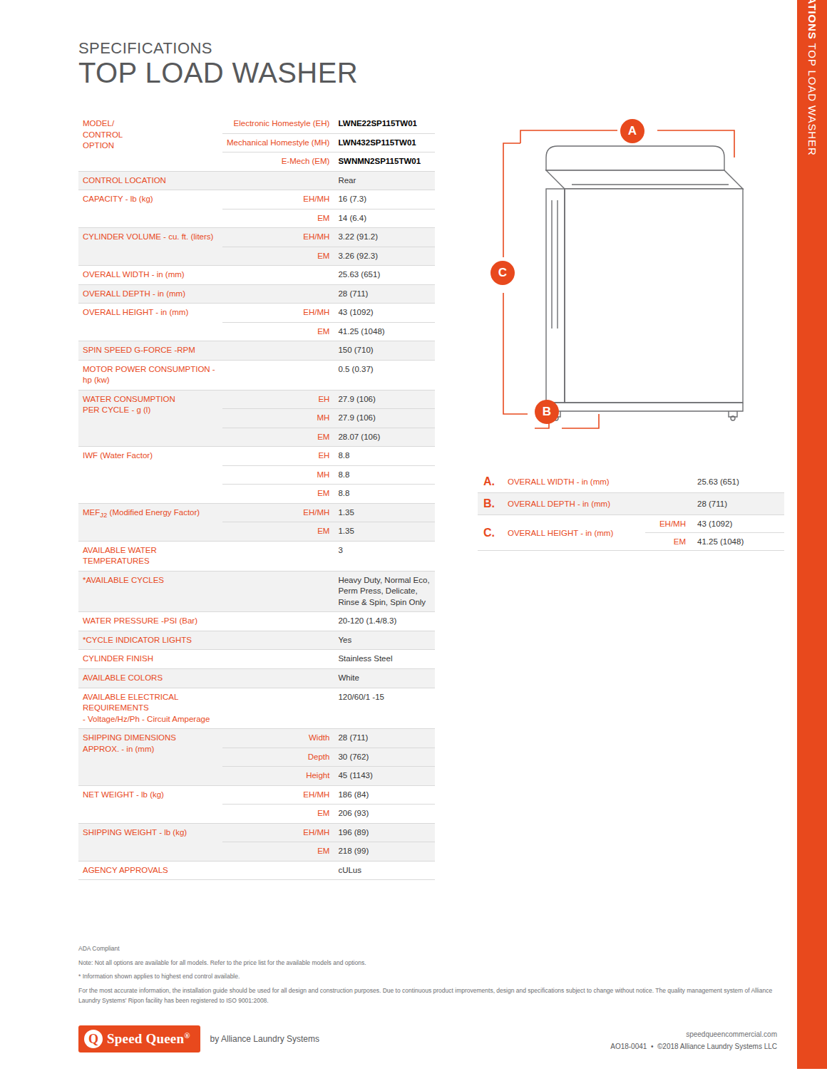SPECIFICATIONS TOP LOAD WASHER
SPECIFICATIONS
TOP LOAD WASHER
| MODEL/ CONTROL OPTION | Electronic Homestyle (EH) | LWNE22SP115TW01 |
| Mechanical Homestyle (MH) | LWN432SP115TW01 |
| E-Mech (EM) | SWNMN2SP115TW01 |
| CONTROL LOCATION | | Rear |
| CAPACITY - lb (kg) | EH/MH | 16 (7.3) |
| EM | 14 (6.4) |
| CYLINDER VOLUME - cu. ft. (liters) | EH/MH | 3.22 (91.2) |
| EM | 3.26 (92.3) |
| OVERALL WIDTH - in (mm) | | 25.63 (651) |
| OVERALL DEPTH - in (mm) | | 28 (711) |
| OVERALL HEIGHT - in (mm) | EH/MH | 43 (1092) |
| EM | 41.25 (1048) |
| SPIN SPEED G-FORCE -RPM | | 150 (710) |
| MOTOR POWER CONSUMPTION - hp (kw) | | 0.5 (0.37) |
| WATER CONSUMPTION PER CYCLE - g (l) | EH | 27.9 (106) |
| MH | 27.9 (106) |
| EM | 28.07 (106) |
| IWF (Water Factor) | EH | 8.8 |
| MH | 8.8 |
| EM | 8.8 |
| MEF J2 (Modified Energy Factor) | EH/MH | 1.35 |
| EM | 1.35 |
| AVAILABLE WATER TEMPERATURES | | 3 |
| *AVAILABLE CYCLES | | Heavy Duty, Normal Eco, Perm Press, Delicate, Rinse & Spin, Spin Only |
| WATER PRESSURE -PSI (Bar) | | 20-120 (1.4/8.3) |
| *CYCLE INDICATOR LIGHTS | | Yes |
| CYLINDER FINISH | | Stainless Steel |
| AVAILABLE COLORS | | White |
| AVAILABLE ELECTRICAL REQUIREMENTS - Voltage/Hz/Ph - Circuit Amperage | | 120/60/1 -15 |
| SHIPPING DIMENSIONS APPROX. - in (mm) | Width | 28 (711) |
| Depth | 30 (762) |
| Height | 45 (1143) |
| NET WEIGHT - lb (kg) | EH/MH | 186 (84) |
| EM | 206 (93) |
| SHIPPING WEIGHT - lb (kg) | EH/MH | 196 (89) |
| EM | 218 (99) |
| AGENCY APPROVALS | | cULus |
A
C
B
| A. | OVERALL WIDTH - in (mm) | | 25.63 (651) |
| B. | OVERALL DEPTH - in (mm) | | 28 (711) |
| C. | OVERALL HEIGHT - in (mm) | EH/MH | 43 (1092) |
| EM | 41.25 (1048) |
ADA Compliant
Note: Not all options are available for all models. Refer to the price list for the available models and options.
* Information shown applies to highest end control available.
For the most accurate information, the installation guide should be used for all design and construction purposes. Due to continuous product improvements, design and specifications subject to change without notice. The quality management system of Alliance Laundry Systems' Ripon facility has been registered to ISO 9001:2008.
Q
Speed Queen®
by Alliance Laundry Systems
speedqueencommercial.com
AO18-0041 • ©2018 Alliance Laundry Systems LLC